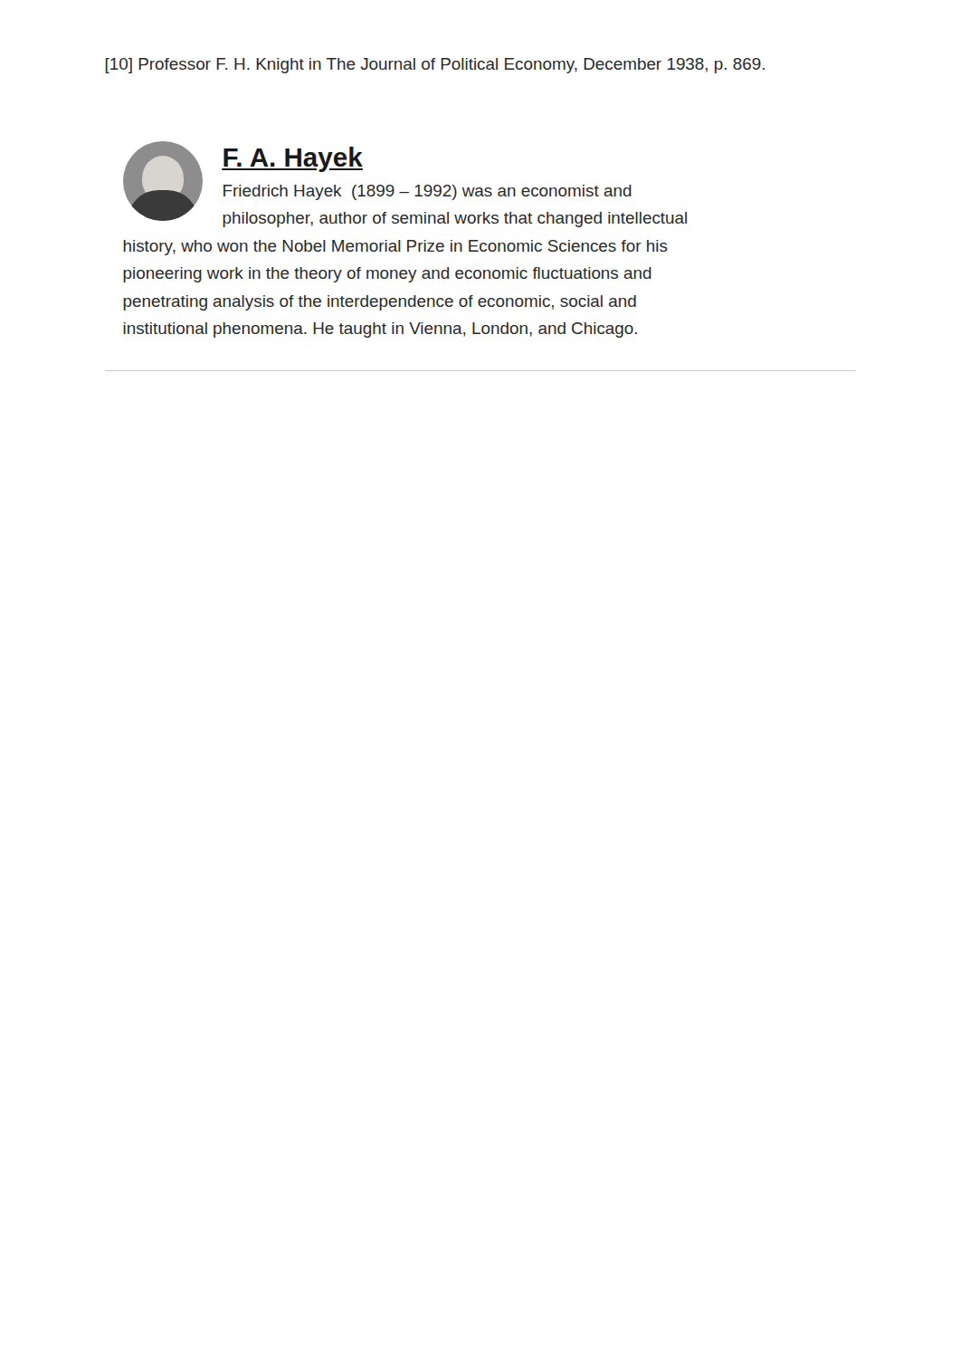[10] Professor F. H. Knight in The Journal of Political Economy, December 1938, p. 869.
F. A. Hayek
Friedrich Hayek (1899 – 1992) was an economist and philosopher, author of seminal works that changed intellectual history, who won the Nobel Memorial Prize in Economic Sciences for his pioneering work in the theory of money and economic fluctuations and penetrating analysis of the interdependence of economic, social and institutional phenomena. He taught in Vienna, London, and Chicago.